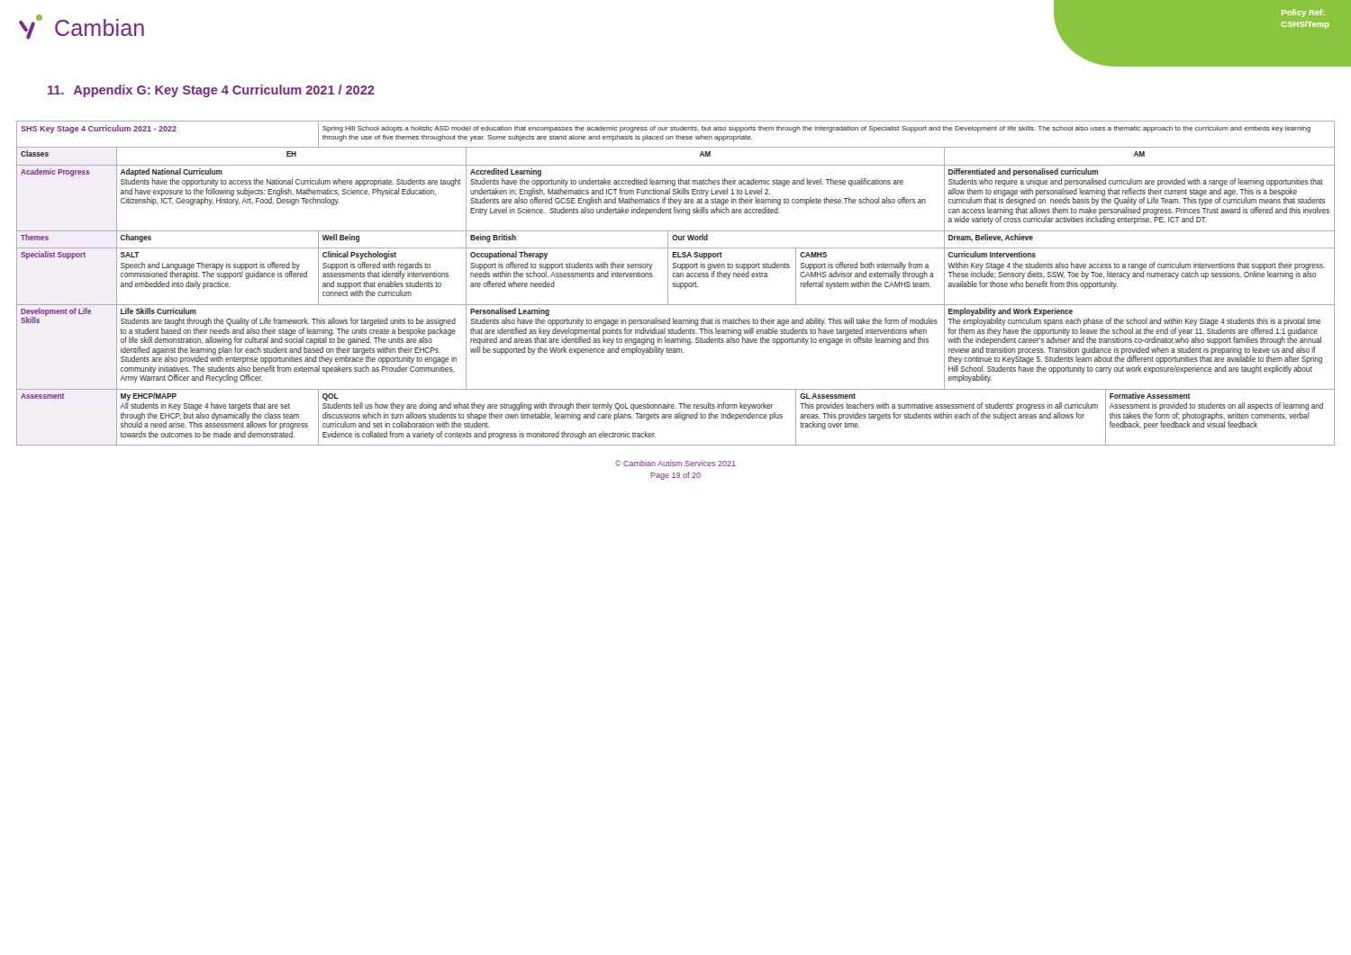Policy Ref:
CSHS/Temp
Cambian
11. Appendix G: Key Stage 4 Curriculum 2021 / 2022
| SHS Key Stage 4 Curriculum 2021 - 2022 | Spring Hill School adopts a holistic ASD model of education that encompasses the academic progress of our students, but also supports them through the intergradation of Specialist Support and the Development of life skills. The school also uses a thematic approach to the curriculum and embeds key learning through the use of five themes throughout the year. Some subjects are stand alone and emphasis is placed on these when appropriate. |
| Classes | EH | AM | AM |
| Academic Progress | Adapted National Curriculum Students have the opportunity to access the National Curriculum where appropriate. Students are taught and have exposure to the following subjects: English, Mathematics, Science, Physical Education, Citizenship, ICT, Geography, History, Art, Food, Design Technology. | Accredited Learning Students have the opportunity to undertake accredited learning that matches their academic stage and level. These qualifications are undertaken in; English, Mathematics and ICT from Functional Skills Entry Level 1 to Level 2. Students are also offered GCSE English and Mathematics if they are at a stage in their learning to complete these.The school also offers an Entry Level in Science. Students also undertake independent living skills which are accredited. | Differentiated and personalised curriculum Students who require a unique and personalised curriculum are provided with a range of learning opportunities that allow them to engage with personalised learning that reflects their current stage and age. This is a bespoke curriculum that is designed on needs basis by the Quality of Life Team. This type of curriculum means that students can access learning that allows them to make personalised progress. Princes Trust award is offered and this involves a wide variety of cross curricular activities including enterprise, PE, ICT and DT. |
| Themes | Changes | Well Being | Being British | Our World | Dream, Believe, Achieve |
| Specialist Support | SALT Speech and Language Therapy is support is offered by commissioned therapist. The support/ guidance is offered and embedded into daily practice. | Clinical Psychologist Support is offered with regards to assessments that identify interventions and support that enables students to connect with the curriculum | Occupational Therapy Support is offered to support students with their sensory needs within the school. Assessments and interventions are offered where needed | ELSA Support Support is given to support students can access if they need extra support. | CAMHS Support is offered both internally from a CAMHS advisor and externally through a referral system within the CAMHS team. | Curriculum Interventions Within Key Stage 4 the students also have access to a range of curriculum interventions that support their progress. These include; Sensory diets, SSW, Toe by Toe, literacy and numeracy catch up sessions. Online learning is also available for those who benefit from this opportunity. |
| Development of Life Skills | Life Skills Curriculum Students are taught through the Quality of Life framework. This allows for targeted units to be assigned to a student based on their needs and also their stage of learning. The units create a bespoke package of life skill demonstration, allowing for cultural and social capital to be gained. The units are also identified against the learning plan for each student and based on their targets within their EHCPs. Students are also provided with enterprise opportunities and they embrace the opportunity to engage in community initiatives. The students also benefit from external speakers such as Prouder Communities, Army Warrant Officer and Recycling Officer. | Personalised Learning Students also have the opportunity to engage in personalised learning that is matches to their age and ability. This will take the form of modules that are identified as key developmental points for individual students. This learning will enable students to have targeted interventions when required and areas that are identified as key to engaging in learning. Students also have the opportunity to engage in offsite learning and this will be supported by the Work experience and employability team. | Employability and Work Experience The employability curriculum spans each phase of the school and within Key Stage 4 students this is a pivotal time for them as they have the opportunity to leave the school at the end of year 11. Students are offered 1:1 guidance with the independent career's adviser and the transitions co-ordinator,who also support families through the annual review and transition process. Transition guidance is provided when a student is preparing to leave us and also if they continue to KeyStage 5. Students learn about the different opportunities that are available to them after Spring Hill School. Students have the opportunity to carry out work exposure/experience and are taught explicitly about employability. |
| Assessment | My EHCP/MAPP All students in Key Stage 4 have targets that are set through the EHCP, but also dynamically the class team should a need arise. This assessment allows for progress towards the outcomes to be made and demonstrated. | QOL Students tell us how they are doing and what they are struggling with through their termly QoL questionnaire. The results inform keyworker discussions which in turn allows students to shape their own timetable, learning and care plans. Targets are aligned to the Independence plus curriculum and set in collaboration with the student. Evidence is collated from a variety of contexts and progress is monitored through an electronic tracker. | GL Assessment This provides teachers with a summative assessment of students' progress in all curriculum areas. This provides targets for students within each of the subject areas and allows for tracking over time. | Formative Assessment Assessment is provided to students on all aspects of learning and this takes the form of; photographs, written comments, verbal feedback, peer feedback and visual feedback |
© Cambian Autism Services 2021
Page 19 of 20